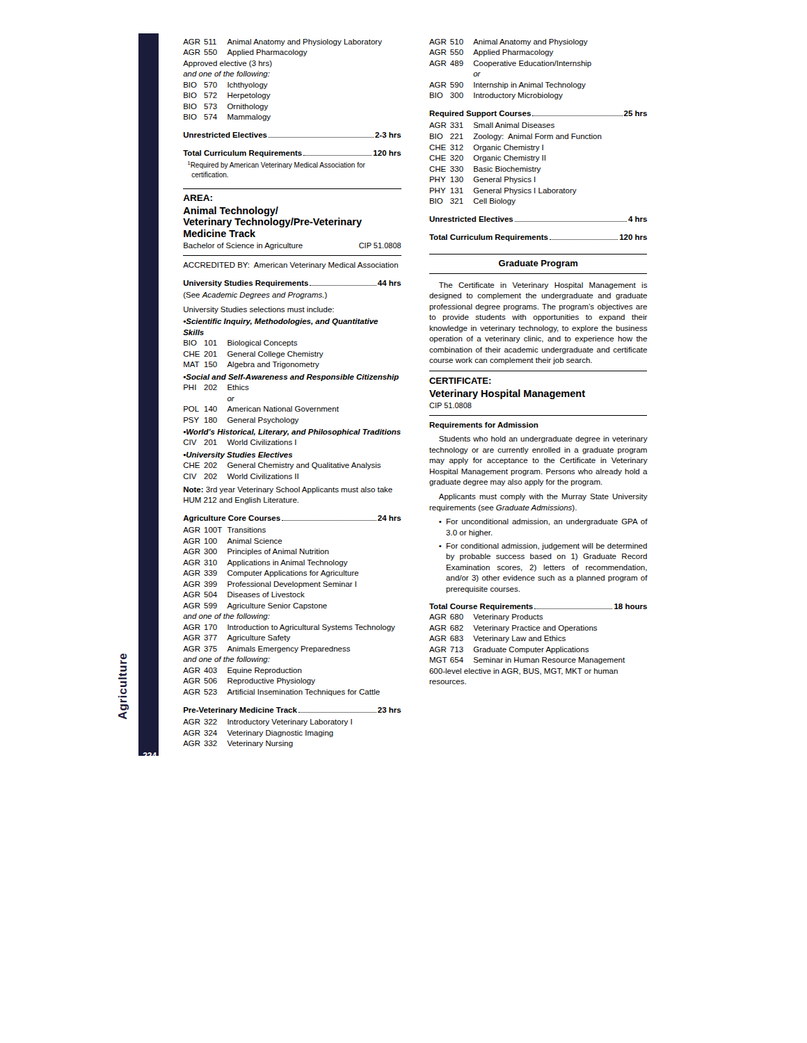Agriculture
224
AGR 511 Animal Anatomy and Physiology Laboratory
AGR 550 Applied Pharmacology
Approved elective (3 hrs)
and one of the following:
BIO 570 Ichthyology
BIO 572 Herpetology
BIO 573 Ornithology
BIO 574 Mammalogy
Unrestricted Electives 2-3 hrs
Total Curriculum Requirements 120 hrs
1Required by American Veterinary Medical Association for certification.
AREA:
Animal Technology/
Veterinary Technology/Pre-Veterinary Medicine Track
Bachelor of Science in Agriculture CIP 51.0808
ACCREDITED BY: American Veterinary Medical Association
University Studies Requirements 44 hrs
(See Academic Degrees and Programs.)
University Studies selections must include:
•Scientific Inquiry, Methodologies, and Quantitative Skills
BIO 101 Biological Concepts
CHE 201 General College Chemistry
MAT 150 Algebra and Trigonometry
•Social and Self-Awareness and Responsible Citizenship
PHI 202 Ethics
or
POL 140 American National Government
PSY 180 General Psychology
•World’s Historical, Literary, and Philosophical Traditions
CIV 201 World Civilizations I
•University Studies Electives
CHE 202 General Chemistry and Qualitative Analysis
CIV 202 World Civilizations II
Note: 3rd year Veterinary School Applicants must also take HUM 212 and English Literature.
Agriculture Core Courses 24 hrs
AGR 100T Transitions
AGR 100 Animal Science
AGR 300 Principles of Animal Nutrition
AGR 310 Applications in Animal Technology
AGR 339 Computer Applications for Agriculture
AGR 399 Professional Development Seminar I
AGR 504 Diseases of Livestock
AGR 599 Agriculture Senior Capstone
and one of the following:
AGR 170 Introduction to Agricultural Systems Technology
AGR 377 Agriculture Safety
AGR 375 Animals Emergency Preparedness
and one of the following:
AGR 403 Equine Reproduction
AGR 506 Reproductive Physiology
AGR 523 Artificial Insemination Techniques for Cattle
Pre-Veterinary Medicine Track 23 hrs
AGR 322 Introductory Veterinary Laboratory I
AGR 324 Veterinary Diagnostic Imaging
AGR 332 Veterinary Nursing
AGR 510 Animal Anatomy and Physiology
AGR 550 Applied Pharmacology
AGR 489 Cooperative Education/Internship
or
AGR 590 Internship in Animal Technology
BIO 300 Introductory Microbiology
Required Support Courses 25 hrs
AGR 331 Small Animal Diseases
BIO 221 Zoology: Animal Form and Function
CHE 312 Organic Chemistry I
CHE 320 Organic Chemistry II
CHE 330 Basic Biochemistry
PHY 130 General Physics I
PHY 131 General Physics I Laboratory
BIO 321 Cell Biology
Unrestricted Electives 4 hrs
Total Curriculum Requirements 120 hrs
Graduate Program
The Certificate in Veterinary Hospital Management is designed to complement the undergraduate and graduate professional degree programs. The program’s objectives are to provide students with opportunities to expand their knowledge in veterinary technology, to explore the business operation of a veterinary clinic, and to experience how the combination of their academic undergraduate and certificate course work can complement their job search.
CERTIFICATE:
Veterinary Hospital Management
CIP 51.0808
Requirements for Admission
Students who hold an undergraduate degree in veterinary technology or are currently enrolled in a graduate program may apply for acceptance to the Certificate in Veterinary Hospital Management program. Persons who already hold a graduate degree may also apply for the program.
Applicants must comply with the Murray State University requirements (see Graduate Admissions).
For unconditional admission, an undergraduate GPA of 3.0 or higher.
For conditional admission, judgement will be determined by probable success based on 1) Graduate Record Examination scores, 2) letters of recommendation, and/or 3) other evidence such as a planned program of prerequisite courses.
Total Course Requirements 18 hours
AGR 680 Veterinary Products
AGR 682 Veterinary Practice and Operations
AGR 683 Veterinary Law and Ethics
AGR 713 Graduate Computer Applications
MGT 654 Seminar in Human Resource Management
600-level elective in AGR, BUS, MGT, MKT or human resources.